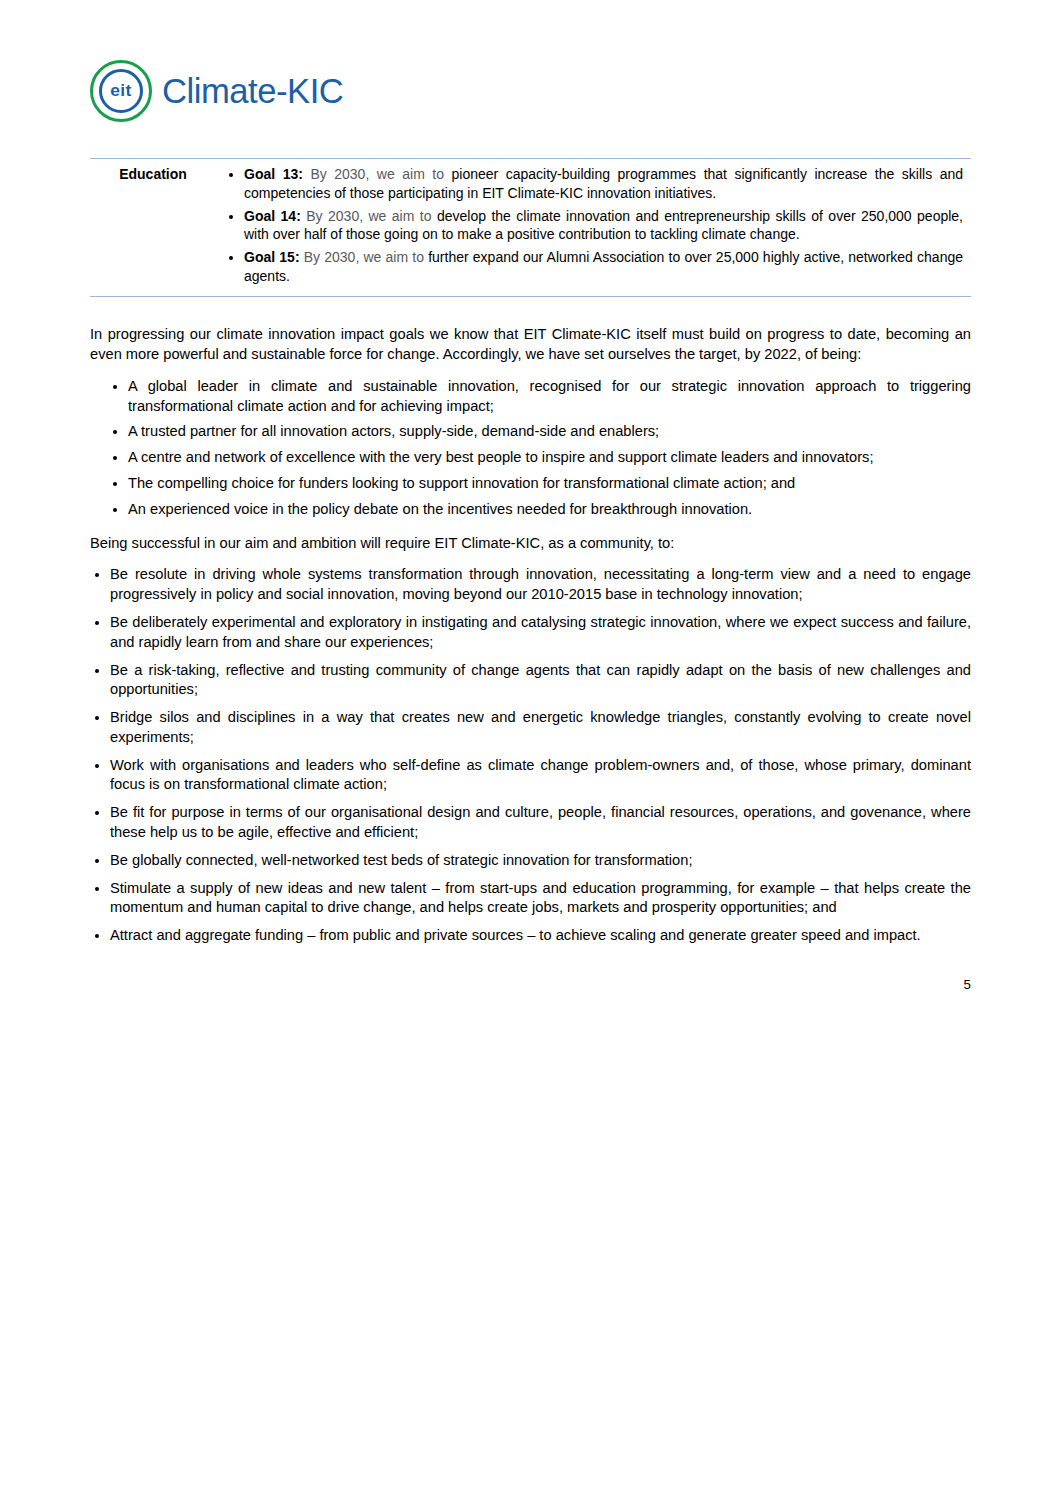Climate-KIC
| Education | Goal 13: By 2030, we aim to pioneer capacity-building programmes that significantly increase the skills and competencies of those participating in EIT Climate-KIC innovation initiatives. Goal 14: By 2030, we aim to develop the climate innovation and entrepreneurship skills of over 250,000 people, with over half of those going on to make a positive contribution to tackling climate change. Goal 15: By 2030, we aim to further expand our Alumni Association to over 25,000 highly active, networked change agents. |
In progressing our climate innovation impact goals we know that EIT Climate-KIC itself must build on progress to date, becoming an even more powerful and sustainable force for change. Accordingly, we have set ourselves the target, by 2022, of being:
A global leader in climate and sustainable innovation, recognised for our strategic innovation approach to triggering transformational climate action and for achieving impact;
A trusted partner for all innovation actors, supply-side, demand-side and enablers;
A centre and network of excellence with the very best people to inspire and support climate leaders and innovators;
The compelling choice for funders looking to support innovation for transformational climate action; and
An experienced voice in the policy debate on the incentives needed for breakthrough innovation.
Being successful in our aim and ambition will require EIT Climate-KIC, as a community, to:
Be resolute in driving whole systems transformation through innovation, necessitating a long-term view and a need to engage progressively in policy and social innovation, moving beyond our 2010-2015 base in technology innovation;
Be deliberately experimental and exploratory in instigating and catalysing strategic innovation, where we expect success and failure, and rapidly learn from and share our experiences;
Be a risk-taking, reflective and trusting community of change agents that can rapidly adapt on the basis of new challenges and opportunities;
Bridge silos and disciplines in a way that creates new and energetic knowledge triangles, constantly evolving to create novel experiments;
Work with organisations and leaders who self-define as climate change problem-owners and, of those, whose primary, dominant focus is on transformational climate action;
Be fit for purpose in terms of our organisational design and culture, people, financial resources, operations, and govenance, where these help us to be agile, effective and efficient;
Be globally connected, well-networked test beds of strategic innovation for transformation;
Stimulate a supply of new ideas and new talent – from start-ups and education programming, for example – that helps create the momentum and human capital to drive change, and helps create jobs, markets and prosperity opportunities; and
Attract and aggregate funding – from public and private sources – to achieve scaling and generate greater speed and impact.
5